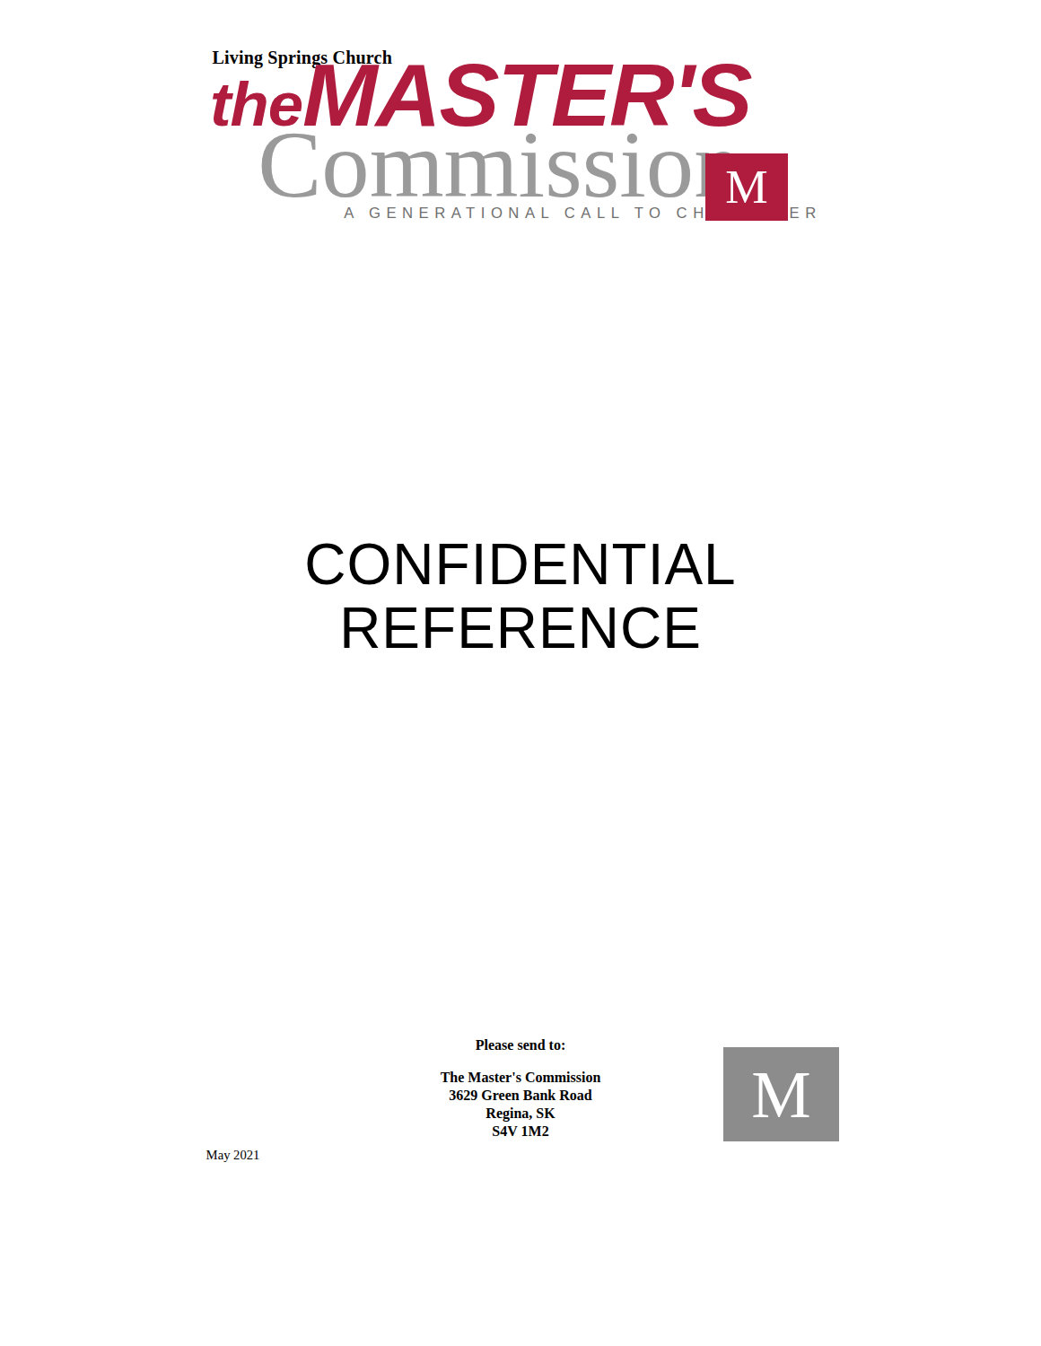Living Springs Church
the MASTER'S
Commission
A GENERATIONAL CALL TO CHARACTER
M
CONFIDENTIAL
REFERENCE
Please send to:
The Master's Commission
3629 Green Bank Road
Regina, SK
S4V 1M2
May 2021
M